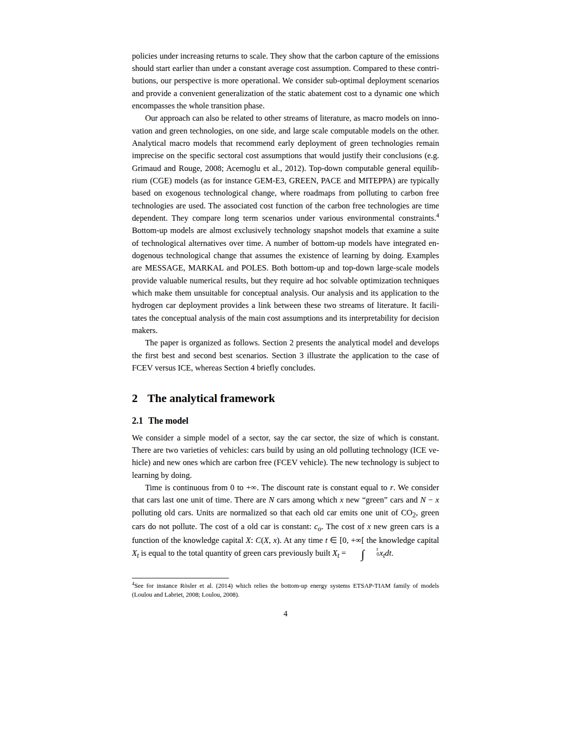policies under increasing returns to scale. They show that the carbon capture of the emissions should start earlier than under a constant average cost assumption. Compared to these contributions, our perspective is more operational. We consider sub-optimal deployment scenarios and provide a convenient generalization of the static abatement cost to a dynamic one which encompasses the whole transition phase.
Our approach can also be related to other streams of literature, as macro models on innovation and green technologies, on one side, and large scale computable models on the other. Analytical macro models that recommend early deployment of green technologies remain imprecise on the specific sectoral cost assumptions that would justify their conclusions (e.g. Grimaud and Rouge, 2008; Acemoglu et al., 2012). Top-down computable general equilibrium (CGE) models (as for instance GEM-E3, GREEN, PACE and MITEPPA) are typically based on exogenous technological change, where roadmaps from polluting to carbon free technologies are used. The associated cost function of the carbon free technologies are time dependent. They compare long term scenarios under various environmental constraints.4 Bottom-up models are almost exclusively technology snapshot models that examine a suite of technological alternatives over time. A number of bottom-up models have integrated endogenous technological change that assumes the existence of learning by doing. Examples are MESSAGE, MARKAL and POLES. Both bottom-up and top-down large-scale models provide valuable numerical results, but they require ad hoc solvable optimization techniques which make them unsuitable for conceptual analysis. Our analysis and its application to the hydrogen car deployment provides a link between these two streams of literature. It facilitates the conceptual analysis of the main cost assumptions and its interpretability for decision makers.
The paper is organized as follows. Section 2 presents the analytical model and develops the first best and second best scenarios. Section 3 illustrate the application to the case of FCEV versus ICE, whereas Section 4 briefly concludes.
2 The analytical framework
2.1 The model
We consider a simple model of a sector, say the car sector, the size of which is constant. There are two varieties of vehicles: cars build by using an old polluting technology (ICE vehicle) and new ones which are carbon free (FCEV vehicle). The new technology is subject to learning by doing.
Time is continuous from 0 to +∞. The discount rate is constant equal to r. We consider that cars last one unit of time. There are N cars among which x new “green” cars and N − x polluting old cars. Units are normalized so that each old car emits one unit of CO2, green cars do not pollute. The cost of a old car is constant: co. The cost of x new green cars is a function of the knowledge capital X: C(X, x). At any time t ∈ [0, +∞[ the knowledge capital Xt is equal to the total quantity of green cars previously built Xt = ∫t 0 xtdt.
4See for instance Rösler et al. (2014) which relies the bottom-up energy systems ETSAP-TIAM family of models (Loulou and Labriet, 2008; Loulou, 2008).
4